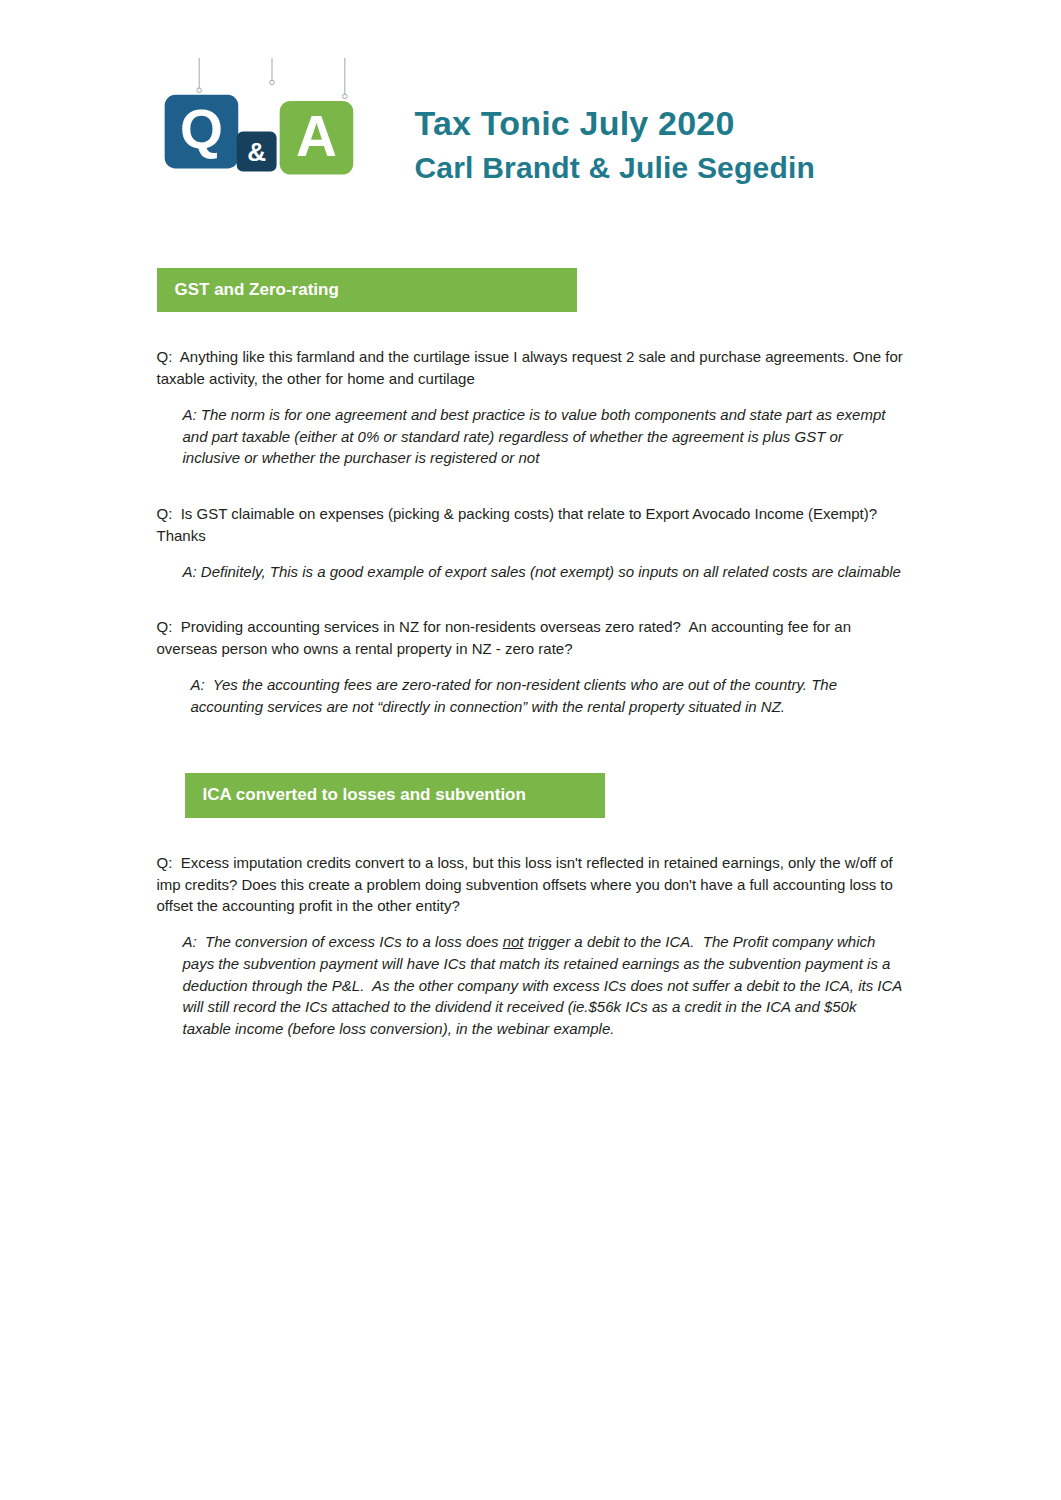Q & A
Tax Tonic July 2020
Carl Brandt & Julie Segedin
GST and Zero-rating
Q: Anything like this farmland and the curtilage issue I always request 2 sale and purchase agreements. One for taxable activity, the other for home and curtilage
A: The norm is for one agreement and best practice is to value both components and state part as exempt and part taxable (either at 0% or standard rate) regardless of whether the agreement is plus GST or inclusive or whether the purchaser is registered or not
Q: Is GST claimable on expenses (picking & packing costs) that relate to Export Avocado Income (Exempt)? Thanks
A: Definitely, This is a good example of export sales (not exempt) so inputs on all related costs are claimable
Q: Providing accounting services in NZ for non-residents overseas zero rated? An accounting fee for an overseas person who owns a rental property in NZ - zero rate?
A: Yes the accounting fees are zero-rated for non-resident clients who are out of the country. The accounting services are not “directly in connection” with the rental property situated in NZ.
ICA converted to losses and subvention
Q: Excess imputation credits convert to a loss, but this loss isn't reflected in retained earnings, only the w/off of imp credits? Does this create a problem doing subvention offsets where you don't have a full accounting loss to offset the accounting profit in the other entity?
A: The conversion of excess ICs to a loss does not trigger a debit to the ICA. The Profit company which pays the subvention payment will have ICs that match its retained earnings as the subvention payment is a deduction through the P&L. As the other company with excess ICs does not suffer a debit to the ICA, its ICA will still record the ICs attached to the dividend it received (ie.$56k ICs as a credit in the ICA and $50k taxable income (before loss conversion), in the webinar example.